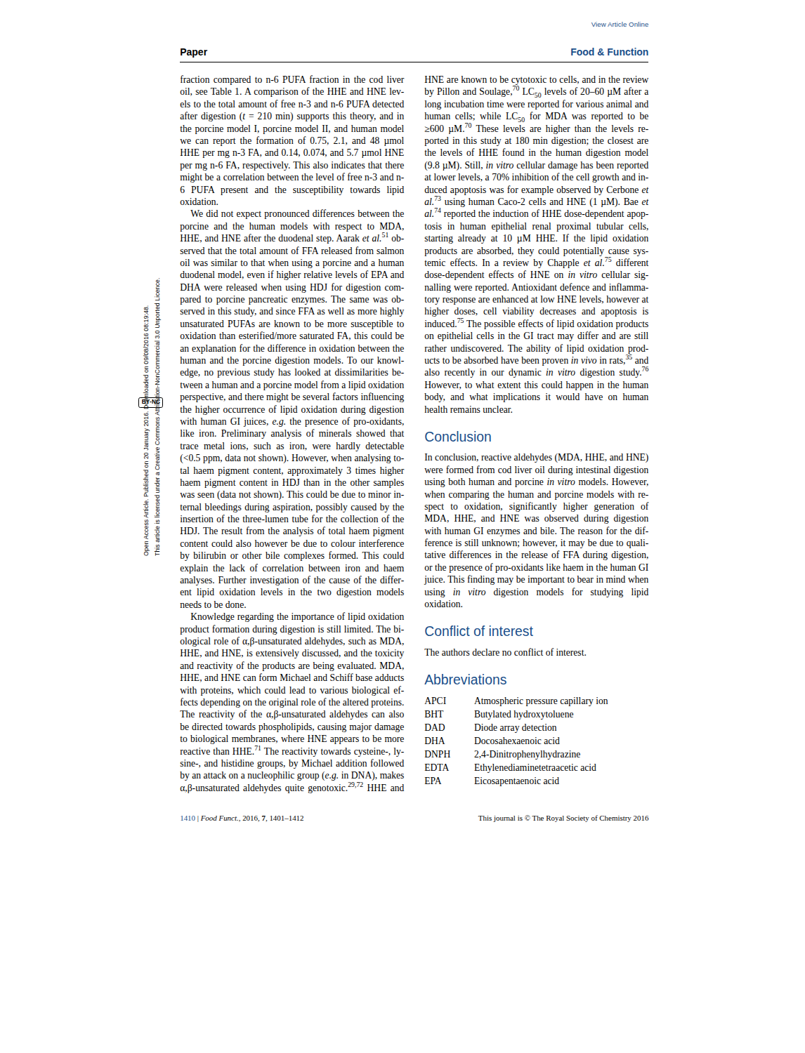View Article Online
Open Access Article. Published on 20 January 2016. Downloaded on 09/08/2016 08:19:48.
This article is licensed under a Creative Commons Attribution-NonCommercial 3.0 Unported Licence.
BY-NC
Paper
Food & Function
fraction compared to n-6 PUFA fraction in the cod liver oil, see Table 1. A comparison of the HHE and HNE levels to the total amount of free n-3 and n-6 PUFA detected after digestion (t = 210 min) supports this theory, and in the porcine model I, porcine model II, and human model we can report the formation of 0.75, 2.1, and 48 µmol HHE per mg n-3 FA, and 0.14, 0.074, and 5.7 µmol HNE per mg n-6 FA, respectively. This also indicates that there might be a correlation between the level of free n-3 and n-6 PUFA present and the susceptibility towards lipid oxidation.
We did not expect pronounced differences between the porcine and the human models with respect to MDA, HHE, and HNE after the duodenal step. Aarak et al.51 observed that the total amount of FFA released from salmon oil was similar to that when using a porcine and a human duodenal model, even if higher relative levels of EPA and DHA were released when using HDJ for digestion compared to porcine pancreatic enzymes. The same was observed in this study, and since FFA as well as more highly unsaturated PUFAs are known to be more susceptible to oxidation than esterified/more saturated FA, this could be an explanation for the difference in oxidation between the human and the porcine digestion models. To our knowledge, no previous study has looked at dissimilarities between a human and a porcine model from a lipid oxidation perspective, and there might be several factors influencing the higher occurrence of lipid oxidation during digestion with human GI juices, e.g. the presence of pro-oxidants, like iron. Preliminary analysis of minerals showed that trace metal ions, such as iron, were hardly detectable (<0.5 ppm, data not shown). However, when analysing total haem pigment content, approximately 3 times higher haem pigment content in HDJ than in the other samples was seen (data not shown). This could be due to minor internal bleedings during aspiration, possibly caused by the insertion of the three-lumen tube for the collection of the HDJ. The result from the analysis of total haem pigment content could also however be due to colour interference by bilirubin or other bile complexes formed. This could explain the lack of correlation between iron and haem analyses. Further investigation of the cause of the different lipid oxidation levels in the two digestion models needs to be done.
Knowledge regarding the importance of lipid oxidation product formation during digestion is still limited. The biological role of α,β-unsaturated aldehydes, such as MDA, HHE, and HNE, is extensively discussed, and the toxicity and reactivity of the products are being evaluated. MDA, HHE, and HNE can form Michael and Schiff base adducts with proteins, which could lead to various biological effects depending on the original role of the altered proteins. The reactivity of the α,β-unsaturated aldehydes can also be directed towards phospholipids, causing major damage to biological membranes, where HNE appears to be more reactive than HHE.71 The reactivity towards cysteine-, lysine-, and histidine groups, by Michael addition followed by an attack on a nucleophilic group (e.g. in DNA), makes α,β-unsaturated aldehydes quite genotoxic.29,72 HHE and HNE are known to be cytotoxic to cells, and in the review by Pillon and Soulage,70 LC50 levels of 20–60 µM after a long incubation time were reported for various animal and human cells; while LC50 for MDA was reported to be ≥600 µM.70 These levels are higher than the levels reported in this study at 180 min digestion; the closest are the levels of HHE found in the human digestion model (9.8 µM). Still, in vitro cellular damage has been reported at lower levels, a 70% inhibition of the cell growth and induced apoptosis was for example observed by Cerbone et al.73 using human Caco-2 cells and HNE (1 µM). Bae et al.74 reported the induction of HHE dose-dependent apoptosis in human epithelial renal proximal tubular cells, starting already at 10 µM HHE. If the lipid oxidation products are absorbed, they could potentially cause systemic effects. In a review by Chapple et al.75 different dose-dependent effects of HNE on in vitro cellular signalling were reported. Antioxidant defence and inflammatory response are enhanced at low HNE levels, however at higher doses, cell viability decreases and apoptosis is induced.75 The possible effects of lipid oxidation products on epithelial cells in the GI tract may differ and are still rather undiscovered. The ability of lipid oxidation products to be absorbed have been proven in vivo in rats,35 and also recently in our dynamic in vitro digestion study.76 However, to what extent this could happen in the human body, and what implications it would have on human health remains unclear.
Conclusion
In conclusion, reactive aldehydes (MDA, HHE, and HNE) were formed from cod liver oil during intestinal digestion using both human and porcine in vitro models. However, when comparing the human and porcine models with respect to oxidation, significantly higher generation of MDA, HHE, and HNE was observed during digestion with human GI enzymes and bile. The reason for the difference is still unknown; however, it may be due to qualitative differences in the release of FFA during digestion, or the presence of pro-oxidants like haem in the human GI juice. This finding may be important to bear in mind when using in vitro digestion models for studying lipid oxidation.
Conflict of interest
The authors declare no conflict of interest.
Abbreviations
APCI
Atmospheric pressure capillary ion
BHT
Butylated hydroxytoluene
DAD
Diode array detection
DHA
Docosahexaenoic acid
DNPH
2,4-Dinitrophenylhydrazine
EDTA
Ethylenediaminetetraacetic acid
EPA
Eicosapentaenoic acid
1410 | Food Funct., 2016, 7, 1401–1412
This journal is © The Royal Society of Chemistry 2016